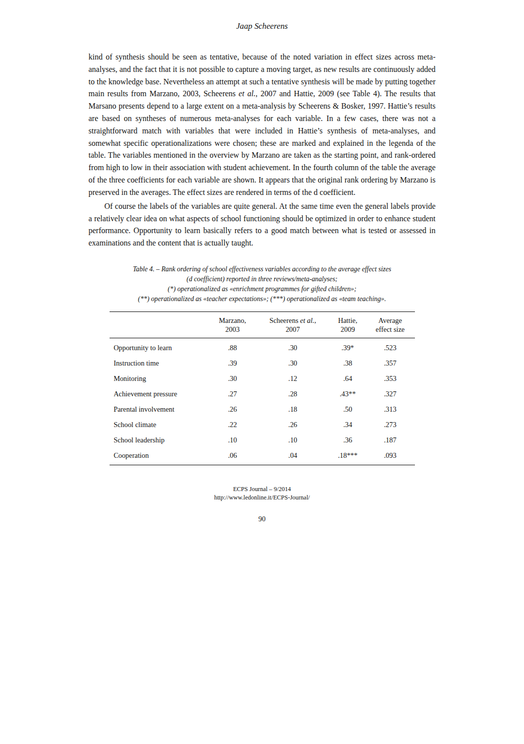Jaap Scheerens
kind of synthesis should be seen as tentative, because of the noted variation in effect sizes across meta-analyses, and the fact that it is not possible to capture a moving target, as new results are continuously added to the knowledge base. Nevertheless an attempt at such a tentative synthesis will be made by putting together main results from Marzano, 2003, Scheerens et al., 2007 and Hattie, 2009 (see Table 4). The results that Marsano presents depend to a large extent on a meta-analysis by Scheerens & Bosker, 1997. Hattie’s results are based on syntheses of numerous meta-analyses for each variable. In a few cases, there was not a straightforward match with variables that were included in Hattie’s synthesis of meta-analyses, and somewhat specific operationalizations were chosen; these are marked and explained in the legenda of the table. The variables mentioned in the overview by Marzano are taken as the starting point, and rank-ordered from high to low in their association with student achievement. In the fourth column of the table the average of the three coefficients for each variable are shown. It appears that the original rank ordering by Marzano is preserved in the averages. The effect sizes are rendered in terms of the d coefficient.
Of course the labels of the variables are quite general. At the same time even the general labels provide a relatively clear idea on what aspects of school functioning should be optimized in order to enhance student performance. Opportunity to learn basically refers to a good match between what is tested or assessed in examinations and the content that is actually taught.
Table 4. – Rank ordering of school effectiveness variables according to the average effect sizes
(d coefficient) reported in three reviews/meta-analyses;
(*) operationalized as «enrichment programmes for gifted children»;
(**) operationalized as «teacher expectations»; (***) operationalized as «team teaching».
| | Marzano, 2003 | Scheerens et al. , 2007 | Hattie, 2009 | Average effect size |
| --- | --- | --- | --- | --- |
| Opportunity to learn | .88 | .30 | .39* | .523 |
| Instruction time | .39 | .30 | .38 | .357 |
| Monitoring | .30 | .12 | .64 | .353 |
| Achievement pressure | .27 | .28 | .43** | .327 |
| Parental involvement | .26 | .18 | .50 | .313 |
| School climate | .22 | .26 | .34 | .273 |
| School leadership | .10 | .10 | .36 | .187 |
| Cooperation | .06 | .04 | .18*** | .093 |
ECPS Journal – 9/2014
http://www.ledonline.it/ECPS-Journal/
90